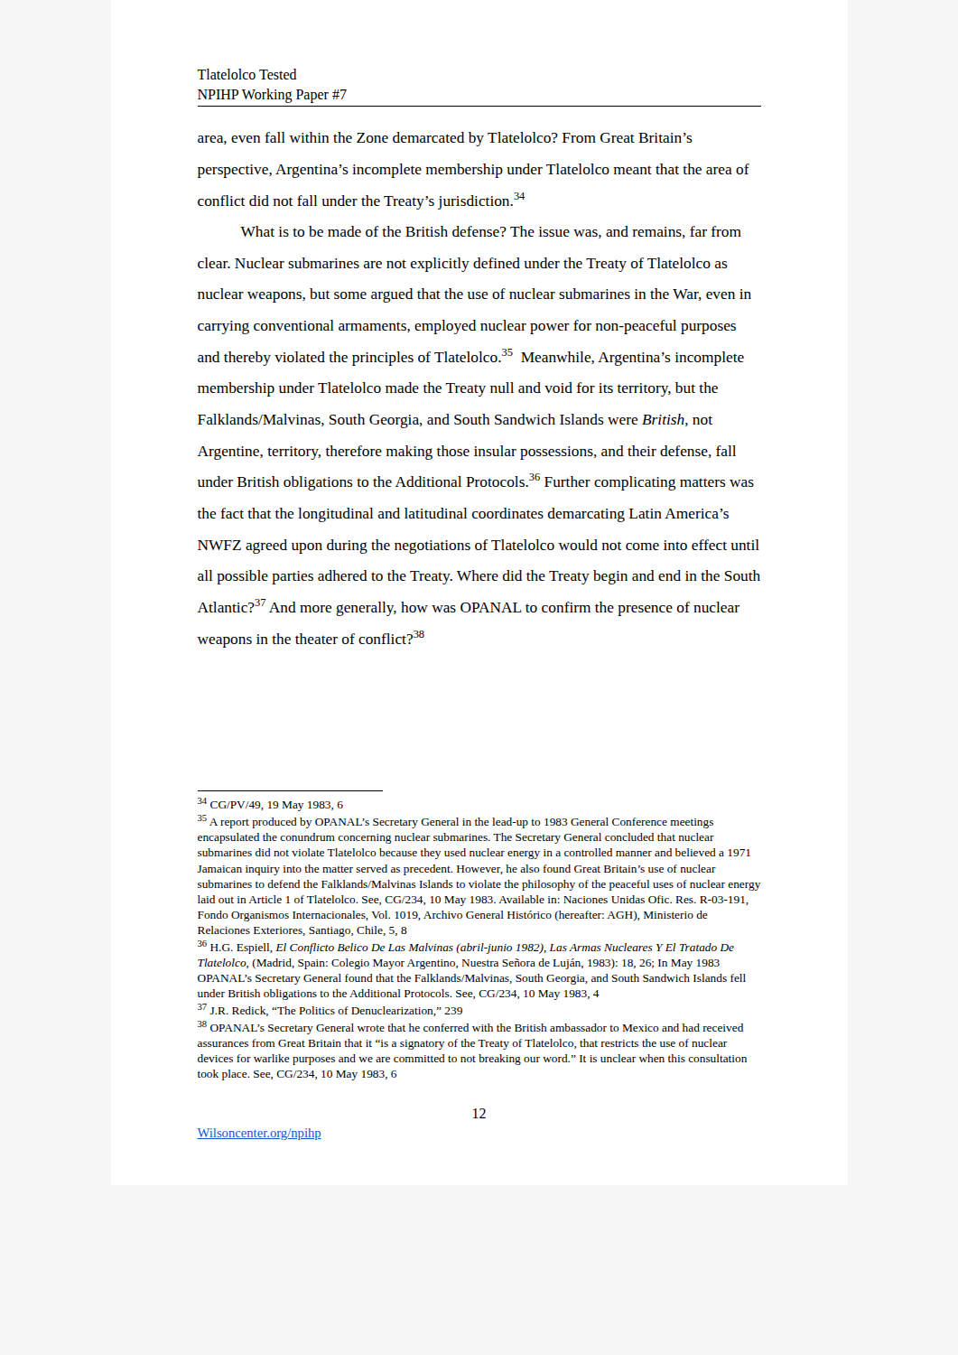Tlatelolco Tested
NPIHP Working Paper #7
area, even fall within the Zone demarcated by Tlatelolco? From Great Britain’s perspective, Argentina’s incomplete membership under Tlatelolco meant that the area of conflict did not fall under the Treaty’s jurisdiction.34
What is to be made of the British defense? The issue was, and remains, far from clear. Nuclear submarines are not explicitly defined under the Treaty of Tlatelolco as nuclear weapons, but some argued that the use of nuclear submarines in the War, even in carrying conventional armaments, employed nuclear power for non-peaceful purposes and thereby violated the principles of Tlatelolco.35 Meanwhile, Argentina’s incomplete membership under Tlatelolco made the Treaty null and void for its territory, but the Falklands/Malvinas, South Georgia, and South Sandwich Islands were British, not Argentine, territory, therefore making those insular possessions, and their defense, fall under British obligations to the Additional Protocols.36 Further complicating matters was the fact that the longitudinal and latitudinal coordinates demarcating Latin America’s NWFZ agreed upon during the negotiations of Tlatelolco would not come into effect until all possible parties adhered to the Treaty. Where did the Treaty begin and end in the South Atlantic?37 And more generally, how was OPANAL to confirm the presence of nuclear weapons in the theater of conflict?38
34 CG/PV/49, 19 May 1983, 6
35 A report produced by OPANAL’s Secretary General in the lead-up to 1983 General Conference meetings encapsulated the conundrum concerning nuclear submarines. The Secretary General concluded that nuclear submarines did not violate Tlatelolco because they used nuclear energy in a controlled manner and believed a 1971 Jamaican inquiry into the matter served as precedent. However, he also found Great Britain’s use of nuclear submarines to defend the Falklands/Malvinas Islands to violate the philosophy of the peaceful uses of nuclear energy laid out in Article 1 of Tlatelolco. See, CG/234, 10 May 1983. Available in: Naciones Unidas Ofic. Res. R-03-191, Fondo Organismos Internacionales, Vol. 1019, Archivo General Histórico (hereafter: AGH), Ministerio de Relaciones Exteriores, Santiago, Chile, 5, 8
36 H.G. Espiell, El Conflicto Belico De Las Malvinas (abril-junio 1982), Las Armas Nucleares Y El Tratado De Tlatelolco, (Madrid, Spain: Colegio Mayor Argentino, Nuestra Señora de Luján, 1983): 18, 26; In May 1983 OPANAL’s Secretary General found that the Falklands/Malvinas, South Georgia, and South Sandwich Islands fell under British obligations to the Additional Protocols. See, CG/234, 10 May 1983, 4
37 J.R. Redick, “The Politics of Denuclearization,” 239
38 OPANAL’s Secretary General wrote that he conferred with the British ambassador to Mexico and had received assurances from Great Britain that it “is a signatory of the Treaty of Tlatelolco, that restricts the use of nuclear devices for warlike purposes and we are committed to not breaking our word.” It is unclear when this consultation took place. See, CG/234, 10 May 1983, 6
12
Wilsoncenter.org/npihp